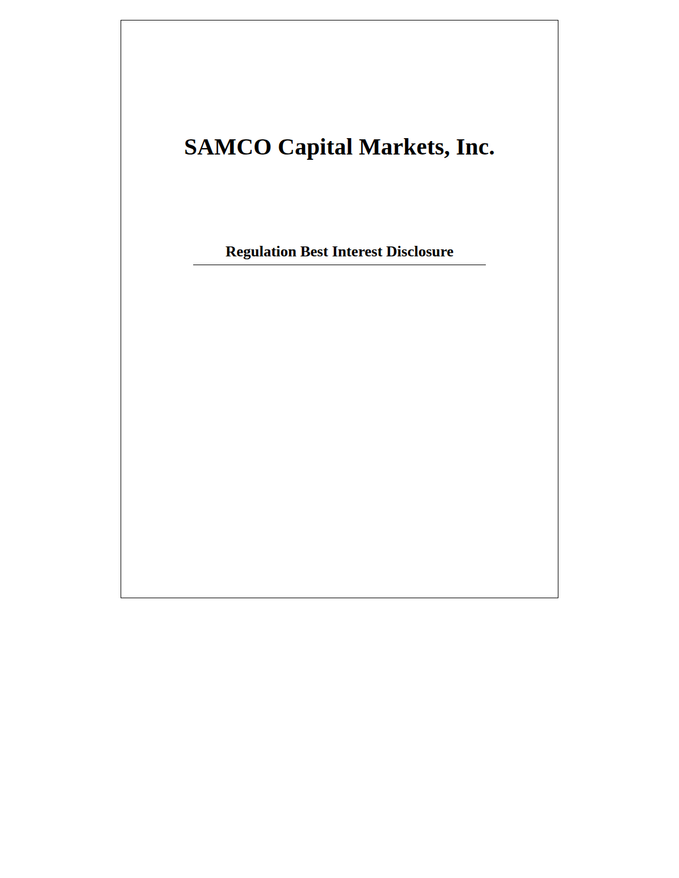SAMCO Capital Markets, Inc.
Regulation Best Interest Disclosure